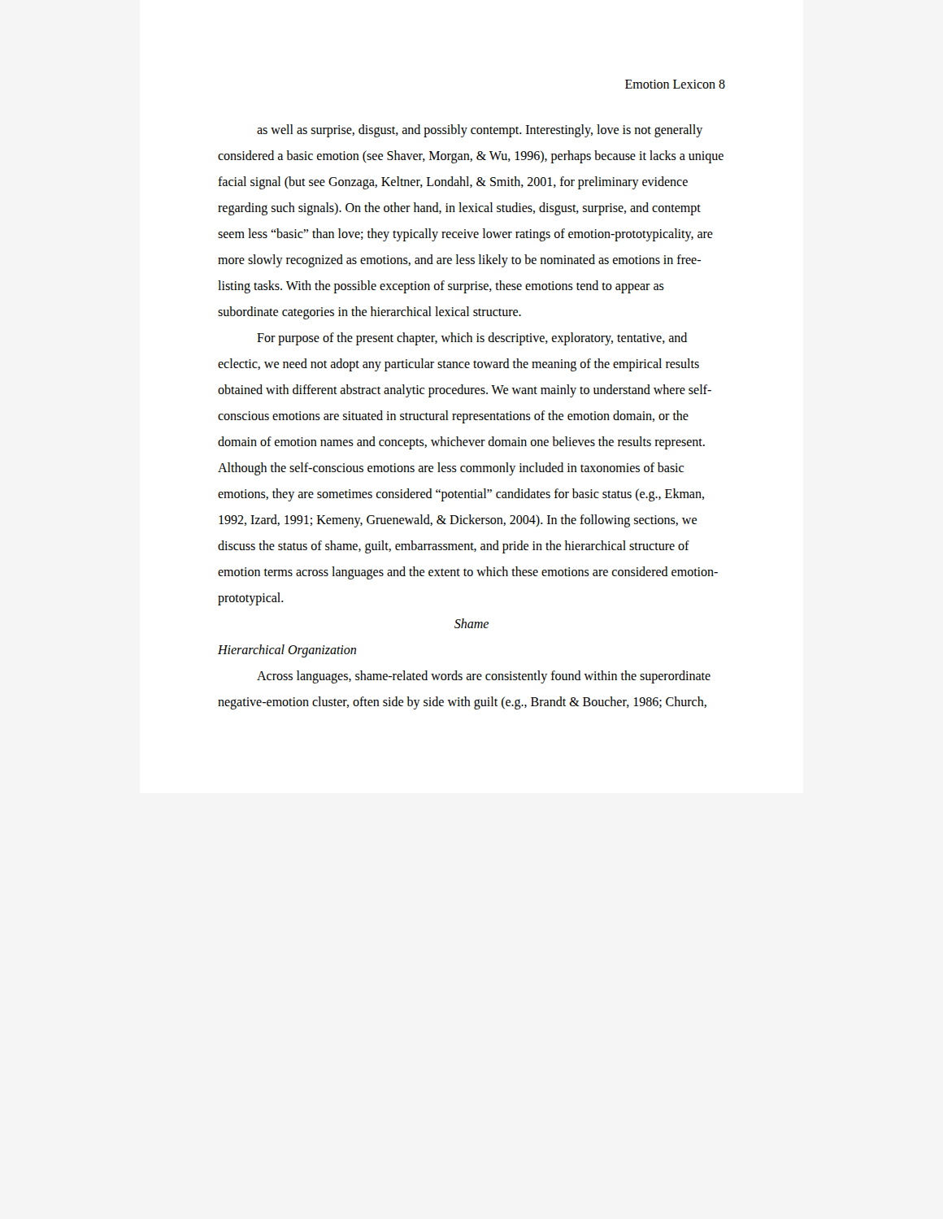Emotion Lexicon 8
as well as surprise, disgust, and possibly contempt. Interestingly, love is not generally considered a basic emotion (see Shaver, Morgan, & Wu, 1996), perhaps because it lacks a unique facial signal (but see Gonzaga, Keltner, Londahl, & Smith, 2001, for preliminary evidence regarding such signals). On the other hand, in lexical studies, disgust, surprise, and contempt seem less “basic” than love; they typically receive lower ratings of emotion-prototypicality, are more slowly recognized as emotions, and are less likely to be nominated as emotions in free-listing tasks. With the possible exception of surprise, these emotions tend to appear as subordinate categories in the hierarchical lexical structure.
For purpose of the present chapter, which is descriptive, exploratory, tentative, and eclectic, we need not adopt any particular stance toward the meaning of the empirical results obtained with different abstract analytic procedures. We want mainly to understand where self-conscious emotions are situated in structural representations of the emotion domain, or the domain of emotion names and concepts, whichever domain one believes the results represent. Although the self-conscious emotions are less commonly included in taxonomies of basic emotions, they are sometimes considered “potential” candidates for basic status (e.g., Ekman, 1992, Izard, 1991; Kemeny, Gruenewald, & Dickerson, 2004). In the following sections, we discuss the status of shame, guilt, embarrassment, and pride in the hierarchical structure of emotion terms across languages and the extent to which these emotions are considered emotion-prototypical.
Shame
Hierarchical Organization
Across languages, shame-related words are consistently found within the superordinate negative-emotion cluster, often side by side with guilt (e.g., Brandt & Boucher, 1986; Church,